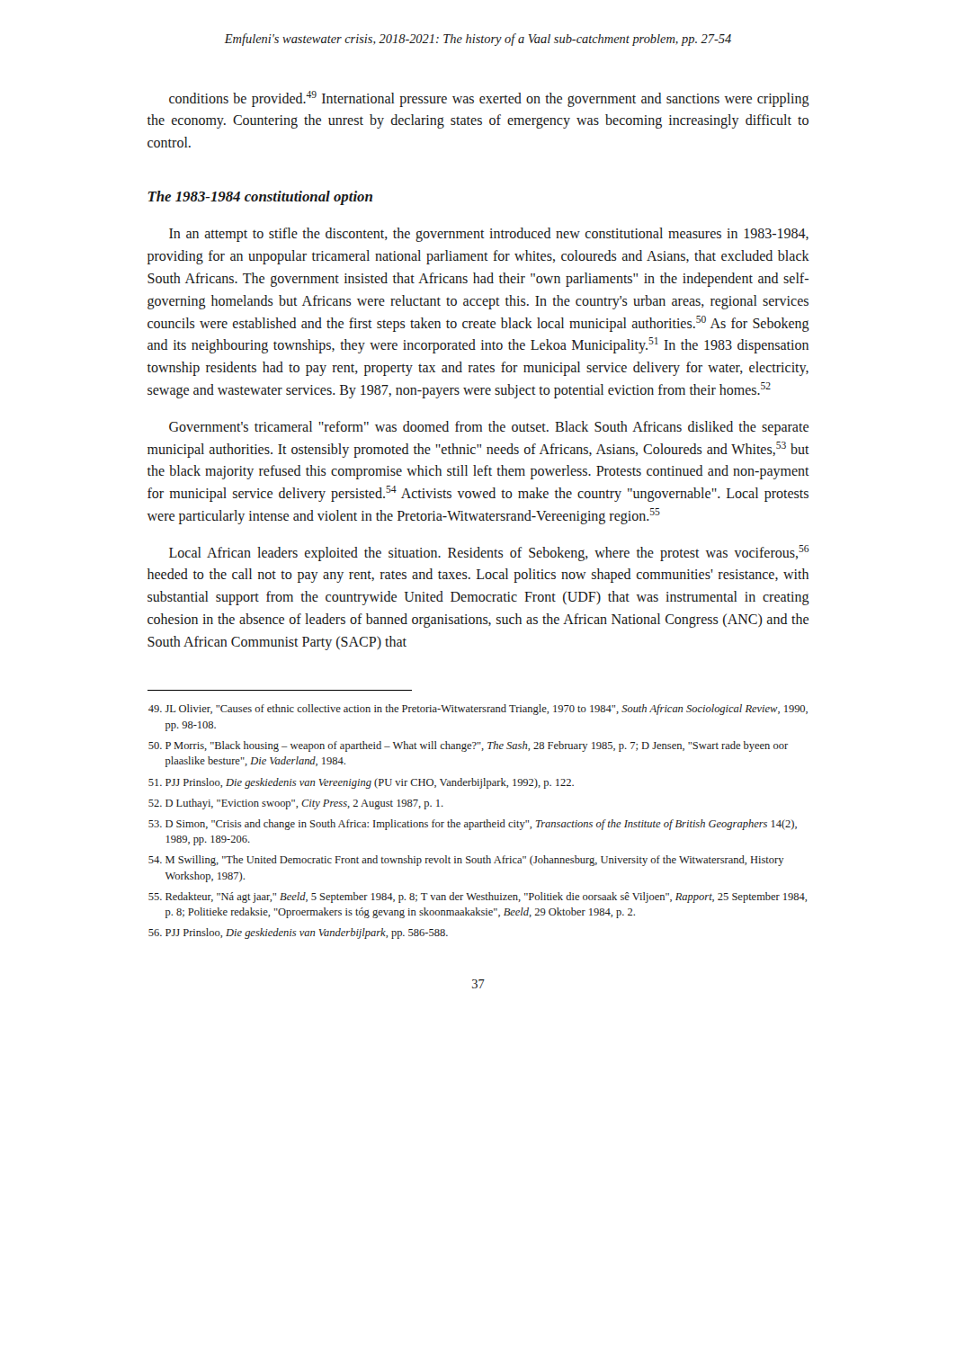Emfuleni's wastewater crisis, 2018-2021: The history of a Vaal sub-catchment problem, pp. 27-54
conditions be provided.49 International pressure was exerted on the government and sanctions were crippling the economy. Countering the unrest by declaring states of emergency was becoming increasingly difficult to control.
The 1983-1984 constitutional option
In an attempt to stifle the discontent, the government introduced new constitutional measures in 1983-1984, providing for an unpopular tricameral national parliament for whites, coloureds and Asians, that excluded black South Africans. The government insisted that Africans had their "own parliaments" in the independent and self-governing homelands but Africans were reluctant to accept this. In the country's urban areas, regional services councils were established and the first steps taken to create black local municipal authorities.50 As for Sebokeng and its neighbouring townships, they were incorporated into the Lekoa Municipality.51 In the 1983 dispensation township residents had to pay rent, property tax and rates for municipal service delivery for water, electricity, sewage and wastewater services. By 1987, non-payers were subject to potential eviction from their homes.52
Government's tricameral "reform" was doomed from the outset. Black South Africans disliked the separate municipal authorities. It ostensibly promoted the "ethnic" needs of Africans, Asians, Coloureds and Whites,53 but the black majority refused this compromise which still left them powerless. Protests continued and non-payment for municipal service delivery persisted.54 Activists vowed to make the country "ungovernable". Local protests were particularly intense and violent in the Pretoria-Witwatersrand-Vereeniging region.55
Local African leaders exploited the situation. Residents of Sebokeng, where the protest was vociferous,56 heeded to the call not to pay any rent, rates and taxes. Local politics now shaped communities' resistance, with substantial support from the countrywide United Democratic Front (UDF) that was instrumental in creating cohesion in the absence of leaders of banned organisations, such as the African National Congress (ANC) and the South African Communist Party (SACP) that
JL Olivier, "Causes of ethnic collective action in the Pretoria-Witwatersrand Triangle, 1970 to 1984", South African Sociological Review, 1990, pp. 98-108.
P Morris, "Black housing – weapon of apartheid – What will change?", The Sash, 28 February 1985, p. 7; D Jensen, "Swart rade byeen oor plaaslike besture", Die Vaderland, 1984.
PJJ Prinsloo, Die geskiedenis van Vereeniging (PU vir CHO, Vanderbijlpark, 1992), p. 122.
D Luthayi, "Eviction swoop", City Press, 2 August 1987, p. 1.
D Simon, "Crisis and change in South Africa: Implications for the apartheid city", Transactions of the Institute of British Geographers 14(2), 1989, pp. 189-206.
M Swilling, "The United Democratic Front and township revolt in South Africa" (Johannesburg, University of the Witwatersrand, History Workshop, 1987).
Redakteur, "Ná agt jaar," Beeld, 5 September 1984, p. 8; T van der Westhuizen, "Politiek die oorsaak sê Viljoen", Rapport, 25 September 1984, p. 8; Politieke redaksie, "Oproermakers is tóg gevang in skoonmaakaksie", Beeld, 29 Oktober 1984, p. 2.
PJJ Prinsloo, Die geskiedenis van Vanderbijlpark, pp. 586-588.
37